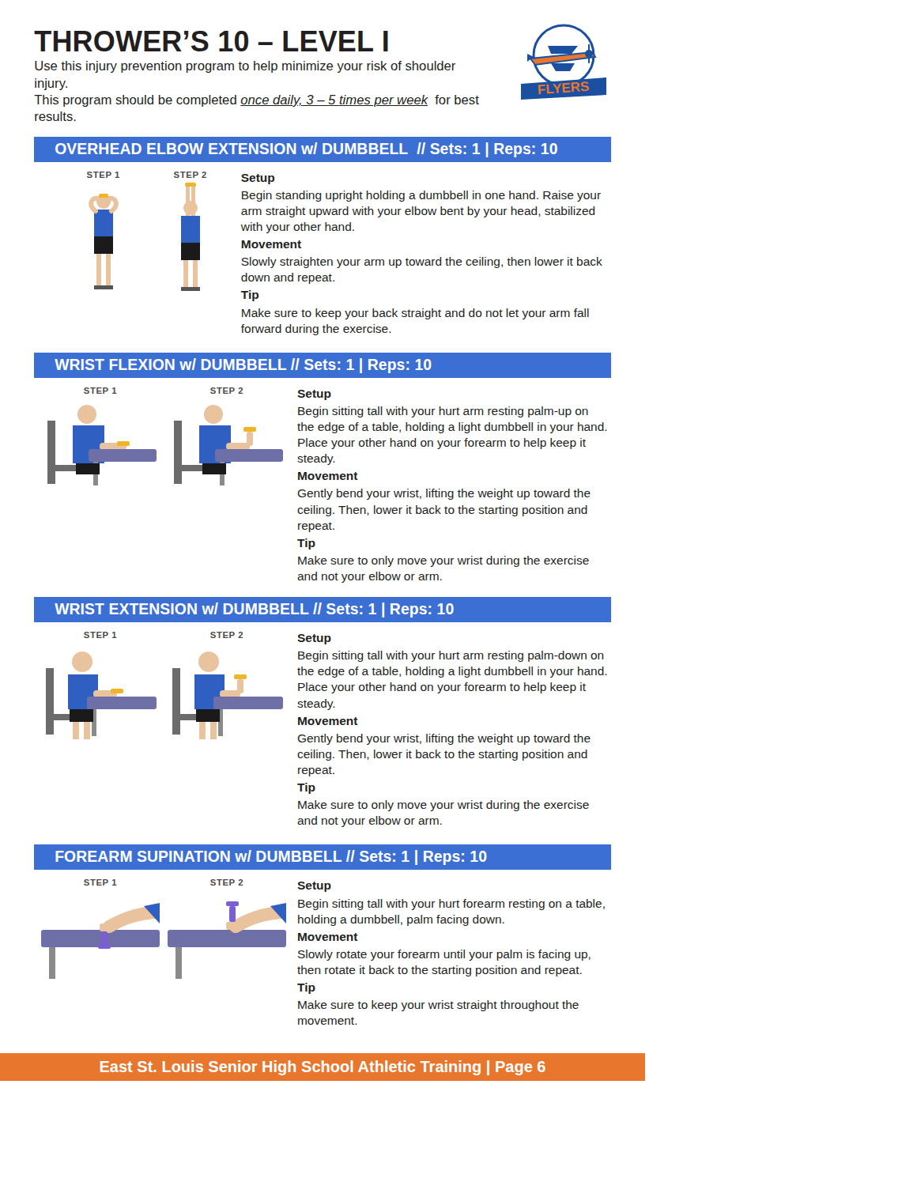THROWER’S 10 – LEVEL I
Use this injury prevention program to help minimize your risk of shoulder injury.
This program should be completed once daily, 3 – 5 times per week for best results.
FLYERS
OVERHEAD ELBOW EXTENSION w/ DUMBBELL // Sets: 1 | Reps: 10
STEP 1
STEP 2
Setup
Begin standing upright holding a dumbbell in one hand. Raise your arm straight upward with your elbow bent by your head, stabilized with your other hand.
Movement
Slowly straighten your arm up toward the ceiling, then lower it back down and repeat.
Tip
Make sure to keep your back straight and do not let your arm fall forward during the exercise.
WRIST FLEXION w/ DUMBBELL // Sets: 1 | Reps: 10
STEP 1
STEP 2
Setup
Begin sitting tall with your hurt arm resting palm-up on the edge of a table, holding a light dumbbell in your hand. Place your other hand on your forearm to help keep it steady.
Movement
Gently bend your wrist, lifting the weight up toward the ceiling. Then, lower it back to the starting position and repeat.
Tip
Make sure to only move your wrist during the exercise and not your elbow or arm.
WRIST EXTENSION w/ DUMBBELL // Sets: 1 | Reps: 10
STEP 1
STEP 2
Setup
Begin sitting tall with your hurt arm resting palm-down on the edge of a table, holding a light dumbbell in your hand. Place your other hand on your forearm to help keep it steady.
Movement
Gently bend your wrist, lifting the weight up toward the ceiling. Then, lower it back to the starting position and repeat.
Tip
Make sure to only move your wrist during the exercise and not your elbow or arm.
FOREARM SUPINATION w/ DUMBBELL // Sets: 1 | Reps: 10
STEP 1
STEP 2
Setup
Begin sitting tall with your hurt forearm resting on a table, holding a dumbbell, palm facing down.
Movement
Slowly rotate your forearm until your palm is facing up, then rotate it back to the starting position and repeat.
Tip
Make sure to keep your wrist straight throughout the movement.
East St. Louis Senior High School Athletic Training | Page 6